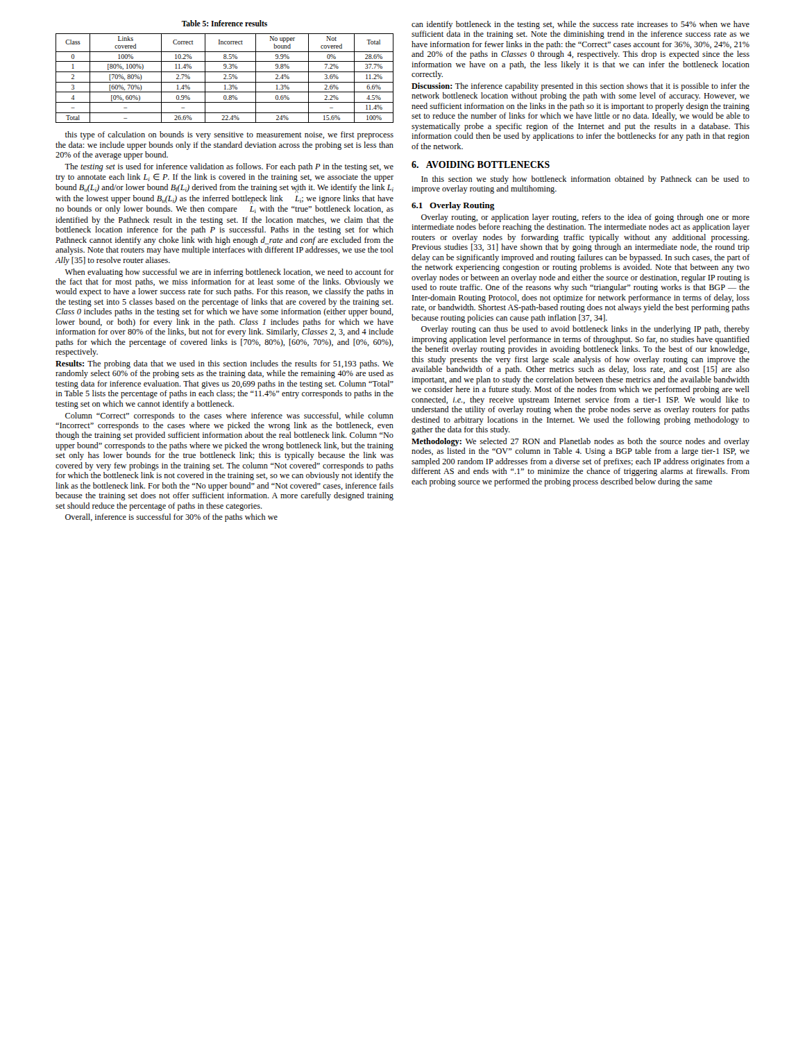Table 5: Inference results
| Class | Links covered | Correct | Incorrect | No upper bound | Not covered | Total |
| --- | --- | --- | --- | --- | --- | --- |
| 0 | 100% | 10.2% | 8.5% | 9.9% | 0% | 28.6% |
| 1 | [80%, 100%) | 11.4% | 9.3% | 9.8% | 7.2% | 37.7% |
| 2 | [70%, 80%) | 2.7% | 2.5% | 2.4% | 3.6% | 11.2% |
| 3 | [60%, 70%) | 1.4% | 1.3% | 1.3% | 2.6% | 6.6% |
| 4 | [0%, 60%) | 0.9% | 0.8% | 0.6% | 2.2% | 4.5% |
| – | – | – | | | – | 11.4% |
| Total | – | 26.6% | 22.4% | 24% | 15.6% | 100% |
this type of calculation on bounds is very sensitive to measurement noise, we first preprocess the data: we include upper bounds only if the standard deviation across the probing set is less than 20% of the average upper bound.
The testing set is used for inference validation as follows. For each path P in the testing set, we try to annotate each link Li ∈ P. If the link is covered in the training set, we associate the upper bound Bu(Li) and/or lower bound Bl(Li) derived from the training set with it. We identify the link Li with the lowest upper bound Bu(Li) as the inferred bottleneck link Li; we ignore links that have no bounds or only lower bounds. We then compare Li with the “true” bottleneck location, as identified by the Pathneck result in the testing set. If the location matches, we claim that the bottleneck location inference for the path P is successful. Paths in the testing set for which Pathneck cannot identify any choke link with high enough d_rate and conf are excluded from the analysis. Note that routers may have multiple interfaces with different IP addresses, we use the tool Ally [35] to resolve router aliases.
When evaluating how successful we are in inferring bottleneck location, we need to account for the fact that for most paths, we miss information for at least some of the links. Obviously we would expect to have a lower success rate for such paths. For this reason, we classify the paths in the testing set into 5 classes based on the percentage of links that are covered by the training set. Class 0 includes paths in the testing set for which we have some information (either upper bound, lower bound, or both) for every link in the path. Class 1 includes paths for which we have information for over 80% of the links, but not for every link. Similarly, Classes 2, 3, and 4 include paths for which the percentage of covered links is [70%, 80%), [60%, 70%), and [0%, 60%), respectively.
Results: The probing data that we used in this section includes the results for 51,193 paths. We randomly select 60% of the probing sets as the training data, while the remaining 40% are used as testing data for inference evaluation. That gives us 20,699 paths in the testing set. Column “Total” in Table 5 lists the percentage of paths in each class; the “11.4%” entry corresponds to paths in the testing set on which we cannot identify a bottleneck.
Column “Correct” corresponds to the cases where inference was successful, while column “Incorrect” corresponds to the cases where we picked the wrong link as the bottleneck, even though the training set provided sufficient information about the real bottleneck link. Column “No upper bound” corresponds to the paths where we picked the wrong bottleneck link, but the training set only has lower bounds for the true bottleneck link; this is typically because the link was covered by very few probings in the training set. The column “Not covered” corresponds to paths for which the bottleneck link is not covered in the training set, so we can obviously not identify the link as the bottleneck link. For both the “No upper bound” and “Not covered” cases, inference fails because the training set does not offer sufficient information. A more carefully designed training set should reduce the percentage of paths in these categories.
Overall, inference is successful for 30% of the paths which we
can identify bottleneck in the testing set, while the success rate increases to 54% when we have sufficient data in the training set. Note the diminishing trend in the inference success rate as we have information for fewer links in the path: the “Correct” cases account for 36%, 30%, 24%, 21% and 20% of the paths in Classes 0 through 4, respectively. This drop is expected since the less information we have on a path, the less likely it is that we can infer the bottleneck location correctly.
Discussion: The inference capability presented in this section shows that it is possible to infer the network bottleneck location without probing the path with some level of accuracy. However, we need sufficient information on the links in the path so it is important to properly design the training set to reduce the number of links for which we have little or no data. Ideally, we would be able to systematically probe a specific region of the Internet and put the results in a database. This information could then be used by applications to infer the bottlenecks for any path in that region of the network.
6. AVOIDING BOTTLENECKS
In this section we study how bottleneck information obtained by Pathneck can be used to improve overlay routing and multihoming.
6.1 Overlay Routing
Overlay routing, or application layer routing, refers to the idea of going through one or more intermediate nodes before reaching the destination. The intermediate nodes act as application layer routers or overlay nodes by forwarding traffic typically without any additional processing. Previous studies [33, 31] have shown that by going through an intermediate node, the round trip delay can be significantly improved and routing failures can be bypassed. In such cases, the part of the network experiencing congestion or routing problems is avoided. Note that between any two overlay nodes or between an overlay node and either the source or destination, regular IP routing is used to route traffic. One of the reasons why such “triangular” routing works is that BGP — the Inter-domain Routing Protocol, does not optimize for network performance in terms of delay, loss rate, or bandwidth. Shortest AS-path-based routing does not always yield the best performing paths because routing policies can cause path inflation [37, 34].
Overlay routing can thus be used to avoid bottleneck links in the underlying IP path, thereby improving application level performance in terms of throughput. So far, no studies have quantified the benefit overlay routing provides in avoiding bottleneck links. To the best of our knowledge, this study presents the very first large scale analysis of how overlay routing can improve the available bandwidth of a path. Other metrics such as delay, loss rate, and cost [15] are also important, and we plan to study the correlation between these metrics and the available bandwidth we consider here in a future study. Most of the nodes from which we performed probing are well connected, i.e., they receive upstream Internet service from a tier-1 ISP. We would like to understand the utility of overlay routing when the probe nodes serve as overlay routers for paths destined to arbitrary locations in the Internet. We used the following probing methodology to gather the data for this study.
Methodology: We selected 27 RON and Planetlab nodes as both the source nodes and overlay nodes, as listed in the “OV” column in Table 4. Using a BGP table from a large tier-1 ISP, we sampled 200 random IP addresses from a diverse set of prefixes; each IP address originates from a different AS and ends with “.1” to minimize the chance of triggering alarms at firewalls. From each probing source we performed the probing process described below during the same